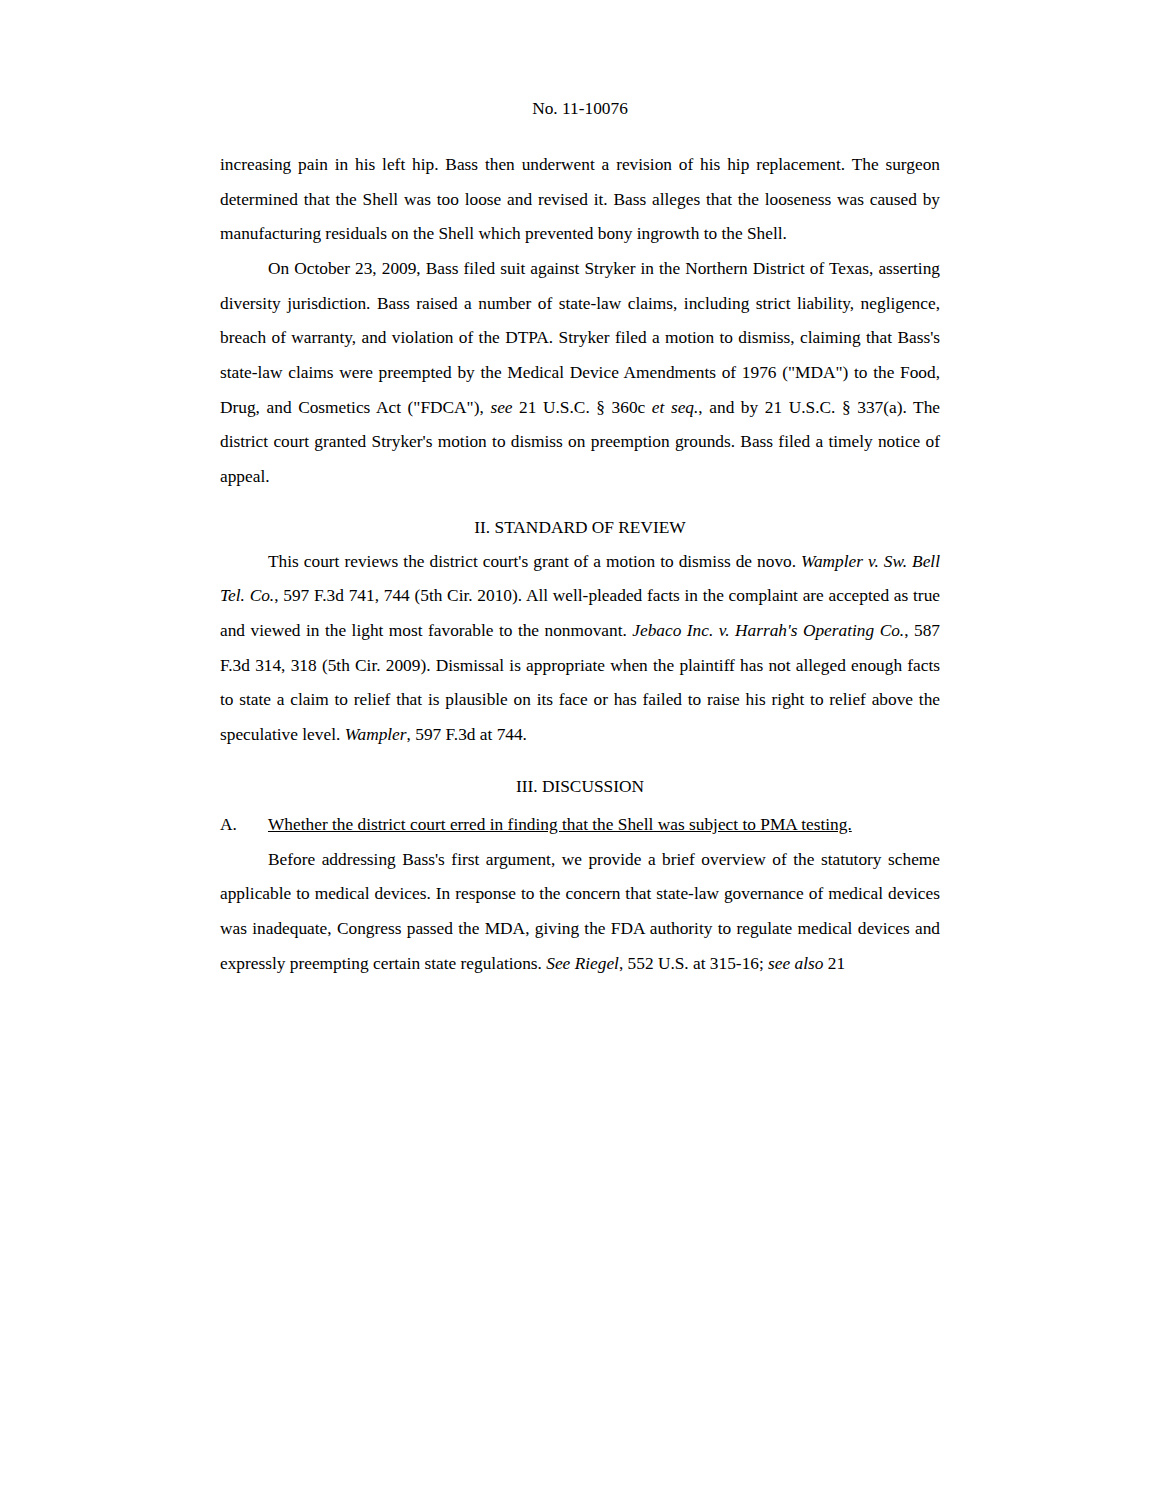No. 11-10076
increasing pain in his left hip. Bass then underwent a revision of his hip replacement. The surgeon determined that the Shell was too loose and revised it. Bass alleges that the looseness was caused by manufacturing residuals on the Shell which prevented bony ingrowth to the Shell.
On October 23, 2009, Bass filed suit against Stryker in the Northern District of Texas, asserting diversity jurisdiction. Bass raised a number of state-law claims, including strict liability, negligence, breach of warranty, and violation of the DTPA. Stryker filed a motion to dismiss, claiming that Bass's state-law claims were preempted by the Medical Device Amendments of 1976 ("MDA") to the Food, Drug, and Cosmetics Act ("FDCA"), see 21 U.S.C. § 360c et seq., and by 21 U.S.C. § 337(a). The district court granted Stryker's motion to dismiss on preemption grounds. Bass filed a timely notice of appeal.
II. STANDARD OF REVIEW
This court reviews the district court's grant of a motion to dismiss de novo. Wampler v. Sw. Bell Tel. Co., 597 F.3d 741, 744 (5th Cir. 2010). All well-pleaded facts in the complaint are accepted as true and viewed in the light most favorable to the nonmovant. Jebaco Inc. v. Harrah's Operating Co., 587 F.3d 314, 318 (5th Cir. 2009). Dismissal is appropriate when the plaintiff has not alleged enough facts to state a claim to relief that is plausible on its face or has failed to raise his right to relief above the speculative level. Wampler, 597 F.3d at 744.
III. DISCUSSION
A. Whether the district court erred in finding that the Shell was subject to PMA testing.
Before addressing Bass's first argument, we provide a brief overview of the statutory scheme applicable to medical devices. In response to the concern that state-law governance of medical devices was inadequate, Congress passed the MDA, giving the FDA authority to regulate medical devices and expressly preempting certain state regulations. See Riegel, 552 U.S. at 315-16; see also 21